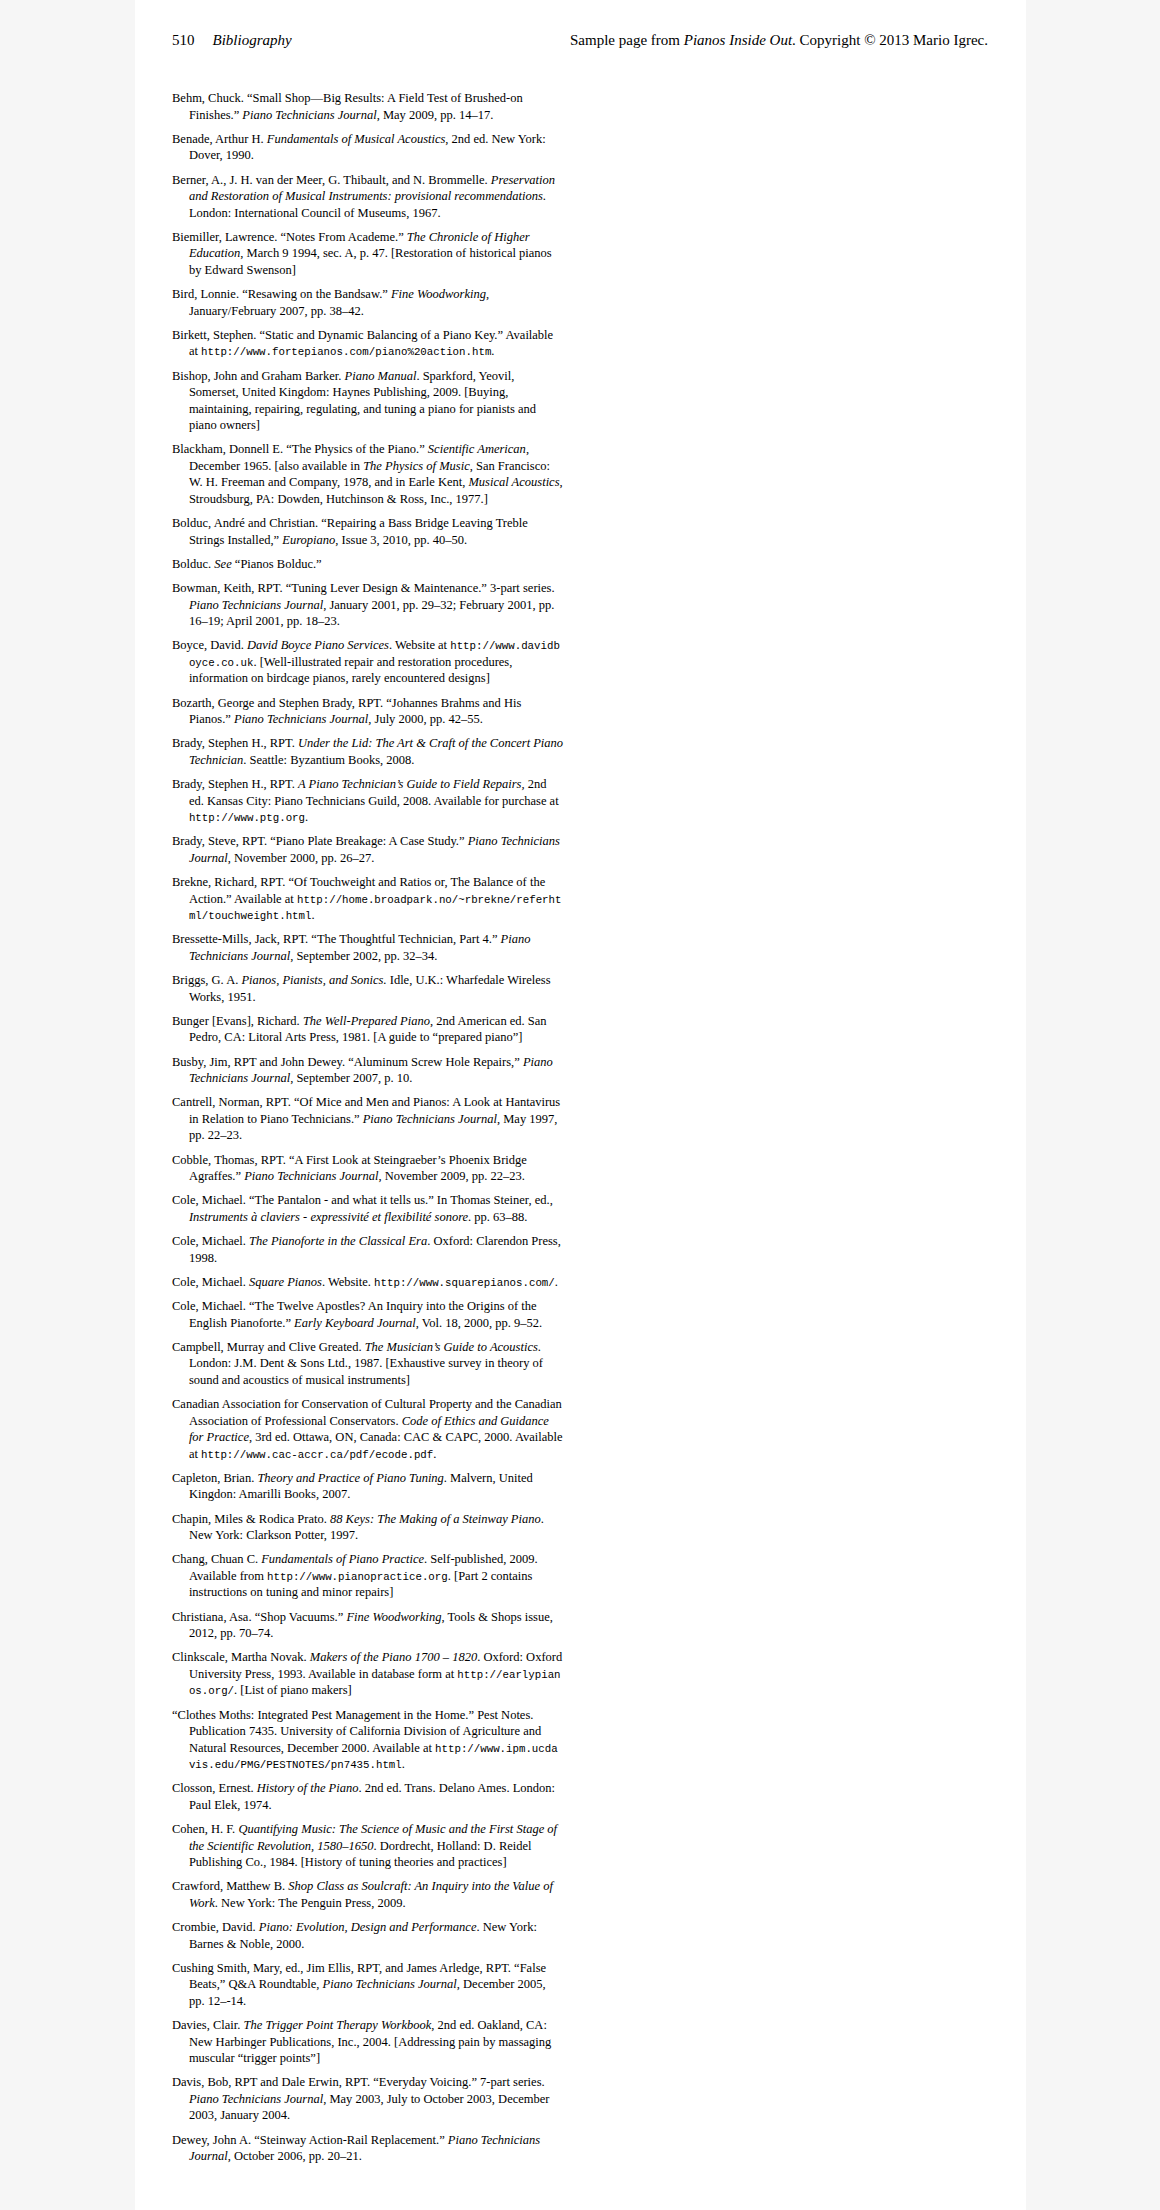510 Bibliography Sample page from Pianos Inside Out. Copyright © 2013 Mario Igrec.
Behm, Chuck. “Small Shop—Big Results: A Field Test of Brushed-on Finishes.” Piano Technicians Journal, May 2009, pp. 14–17.
Benade, Arthur H. Fundamentals of Musical Acoustics, 2nd ed. New York: Dover, 1990.
Berner, A., J. H. van der Meer, G. Thibault, and N. Brommelle. Preservation and Restoration of Musical Instruments: provisional recommendations. London: International Council of Museums, 1967.
Biemiller, Lawrence. “Notes From Academe.” The Chronicle of Higher Education, March 9 1994, sec. A, p. 47. [Restoration of historical pianos by Edward Swenson]
Bird, Lonnie. “Resawing on the Bandsaw.” Fine Woodworking, January/February 2007, pp. 38–42.
Birkett, Stephen. “Static and Dynamic Balancing of a Piano Key.” Available at http://www.fortepianos.com/piano%20action.htm.
Bishop, John and Graham Barker. Piano Manual. Sparkford, Yeovil, Somerset, United Kingdom: Haynes Publishing, 2009. [Buying, maintaining, repairing, regulating, and tuning a piano for pianists and piano owners]
Blackham, Donnell E. “The Physics of the Piano.” Scientific American, December 1965. [also available in The Physics of Music, San Francisco: W. H. Freeman and Company, 1978, and in Earle Kent, Musical Acoustics, Stroudsburg, PA: Dowden, Hutchinson & Ross, Inc., 1977.]
Bolduc, André and Christian. “Repairing a Bass Bridge Leaving Treble Strings Installed,” Europiano, Issue 3, 2010, pp. 40–50.
Bolduc. See “Pianos Bolduc.”
Bowman, Keith, RPT. “Tuning Lever Design & Maintenance.” 3-part series. Piano Technicians Journal, January 2001, pp. 29–32; February 2001, pp. 16–19; April 2001, pp. 18–23.
Boyce, David. David Boyce Piano Services. Website at http://www.davidboyce.co.uk. [Well-illustrated repair and restoration procedures, information on birdcage pianos, rarely encountered designs]
Bozarth, George and Stephen Brady, RPT. “Johannes Brahms and His Pianos.” Piano Technicians Journal, July 2000, pp. 42–55.
Brady, Stephen H., RPT. Under the Lid: The Art & Craft of the Concert Piano Technician. Seattle: Byzantium Books, 2008.
Brady, Stephen H., RPT. A Piano Technician’s Guide to Field Repairs, 2nd ed. Kansas City: Piano Technicians Guild, 2008. Available for purchase at http://www.ptg.org.
Brady, Steve, RPT. “Piano Plate Breakage: A Case Study.” Piano Technicians Journal, November 2000, pp. 26–27.
Brekne, Richard, RPT. “Of Touchweight and Ratios or, The Balance of the Action.” Available at http://home.broadpark.no/~rbrekne/referhtml/touchweight.html.
Bressette-Mills, Jack, RPT. “The Thoughtful Technician, Part 4.” Piano Technicians Journal, September 2002, pp. 32–34.
Briggs, G. A. Pianos, Pianists, and Sonics. Idle, U.K.: Wharfedale Wireless Works, 1951.
Bunger [Evans], Richard. The Well-Prepared Piano, 2nd American ed. San Pedro, CA: Litoral Arts Press, 1981. [A guide to “prepared piano”]
Busby, Jim, RPT and John Dewey. “Aluminum Screw Hole Repairs,” Piano Technicians Journal, September 2007, p. 10.
Cantrell, Norman, RPT. “Of Mice and Men and Pianos: A Look at Hantavirus in Relation to Piano Technicians.” Piano Technicians Journal, May 1997, pp. 22–23.
Cobble, Thomas, RPT. “A First Look at Steingraeber’s Phoenix Bridge Agraffes.” Piano Technicians Journal, November 2009, pp. 22–23.
Cole, Michael. “The Pantalon - and what it tells us.” In Thomas Steiner, ed., Instruments à claviers - expressivité et flexibilité sonore. pp. 63–88.
Cole, Michael. The Pianoforte in the Classical Era. Oxford: Clarendon Press, 1998.
Cole, Michael. Square Pianos. Website. http://www.squarepianos.com/.
Cole, Michael. “The Twelve Apostles? An Inquiry into the Origins of the English Pianoforte.” Early Keyboard Journal, Vol. 18, 2000, pp. 9–52.
Campbell, Murray and Clive Greated. The Musician’s Guide to Acoustics. London: J.M. Dent & Sons Ltd., 1987. [Exhaustive survey in theory of sound and acoustics of musical instruments]
Canadian Association for Conservation of Cultural Property and the Canadian Association of Professional Conservators. Code of Ethics and Guidance for Practice, 3rd ed. Ottawa, ON, Canada: CAC & CAPC, 2000. Available at http://www.cac-accr.ca/pdf/ecode.pdf.
Capleton, Brian. Theory and Practice of Piano Tuning. Malvern, United Kingdon: Amarilli Books, 2007.
Chapin, Miles & Rodica Prato. 88 Keys: The Making of a Steinway Piano. New York: Clarkson Potter, 1997.
Chang, Chuan C. Fundamentals of Piano Practice. Self-published, 2009. Available from http://www.pianopractice.org. [Part 2 contains instructions on tuning and minor repairs]
Christiana, Asa. “Shop Vacuums.” Fine Woodworking, Tools & Shops issue, 2012, pp. 70–74.
Clinkscale, Martha Novak. Makers of the Piano 1700 – 1820. Oxford: Oxford University Press, 1993. Available in database form at http://earlypianos.org/. [List of piano makers]
“Clothes Moths: Integrated Pest Management in the Home.” Pest Notes. Publication 7435. University of California Division of Agriculture and Natural Resources, December 2000. Available at http://www.ipm.ucdavis.edu/PMG/PESTNOTES/pn7435.html.
Closson, Ernest. History of the Piano. 2nd ed. Trans. Delano Ames. London: Paul Elek, 1974.
Cohen, H. F. Quantifying Music: The Science of Music and the First Stage of the Scientific Revolution, 1580–1650. Dordrecht, Holland: D. Reidel Publishing Co., 1984. [History of tuning theories and practices]
Crawford, Matthew B. Shop Class as Soulcraft: An Inquiry into the Value of Work. New York: The Penguin Press, 2009.
Crombie, David. Piano: Evolution, Design and Performance. New York: Barnes & Noble, 2000.
Cushing Smith, Mary, ed., Jim Ellis, RPT, and James Arledge, RPT. “False Beats,” Q&A Roundtable, Piano Technicians Journal, December 2005, pp. 12–-14.
Davies, Clair. The Trigger Point Therapy Workbook, 2nd ed. Oakland, CA: New Harbinger Publications, Inc., 2004. [Addressing pain by massaging muscular “trigger points”]
Davis, Bob, RPT and Dale Erwin, RPT. “Everyday Voicing.” 7-part series. Piano Technicians Journal, May 2003, July to October 2003, December 2003, January 2004.
Dewey, John A. “Steinway Action-Rail Replacement.” Piano Technicians Journal, October 2006, pp. 20–21.